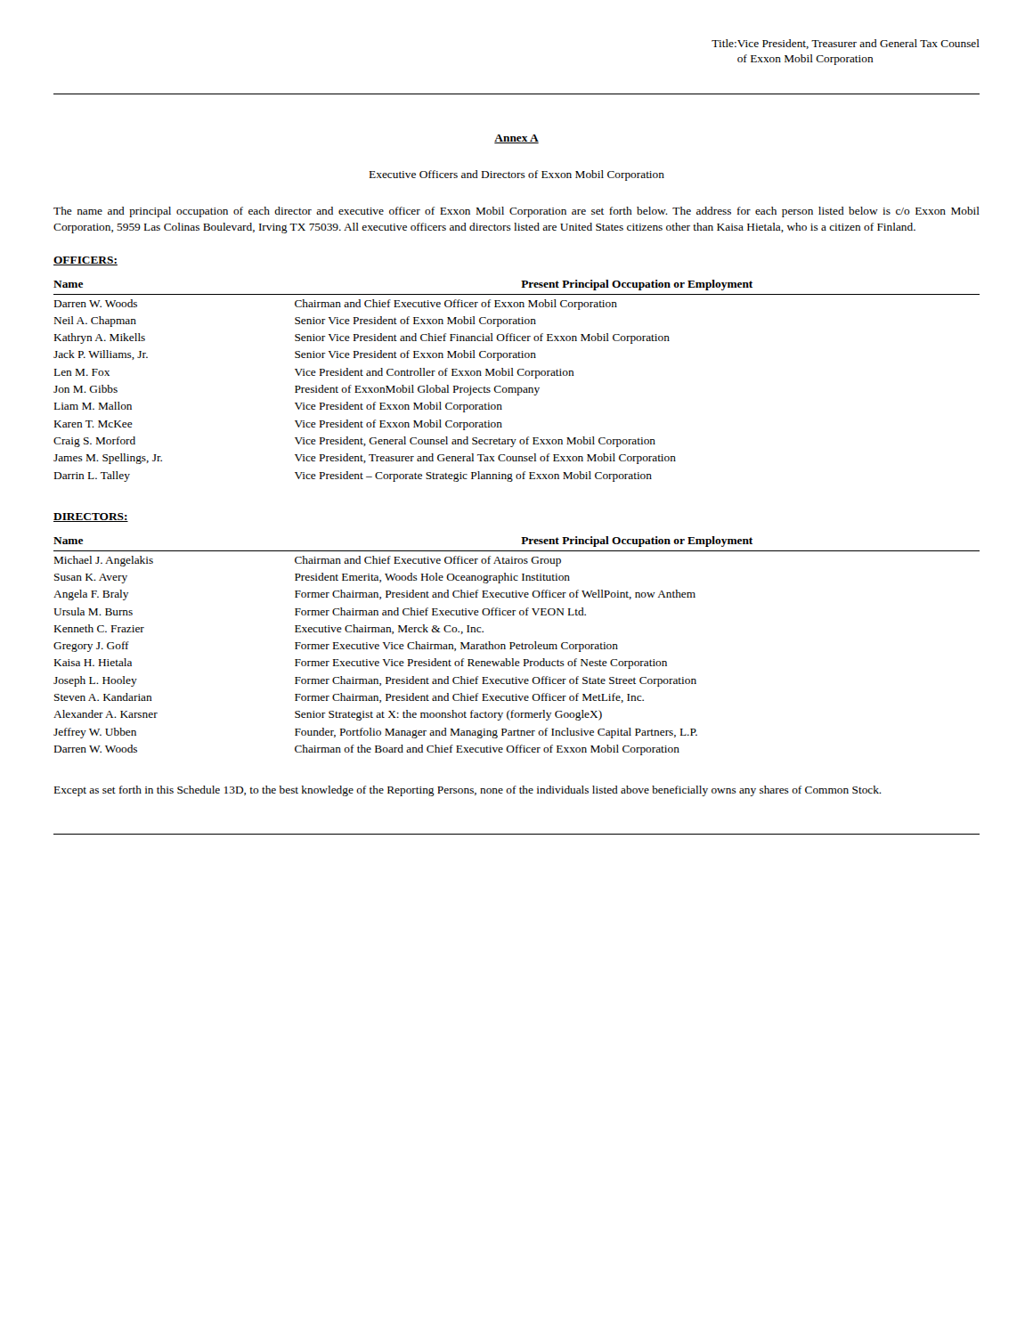| Title: | Vice President, Treasurer and General Tax Counsel of Exxon Mobil Corporation |
Annex A
Executive Officers and Directors of Exxon Mobil Corporation
The name and principal occupation of each director and executive officer of Exxon Mobil Corporation are set forth below. The address for each person listed below is c/o Exxon Mobil Corporation, 5959 Las Colinas Boulevard, Irving TX 75039. All executive officers and directors listed are United States citizens other than Kaisa Hietala, who is a citizen of Finland.
OFFICERS:
| Name | Present Principal Occupation or Employment |
| --- | --- |
| Darren W. Woods | Chairman and Chief Executive Officer of Exxon Mobil Corporation |
| Neil A. Chapman | Senior Vice President of Exxon Mobil Corporation |
| Kathryn A. Mikells | Senior Vice President and Chief Financial Officer of Exxon Mobil Corporation |
| Jack P. Williams, Jr. | Senior Vice President of Exxon Mobil Corporation |
| Len M. Fox | Vice President and Controller of Exxon Mobil Corporation |
| Jon M. Gibbs | President of ExxonMobil Global Projects Company |
| Liam M. Mallon | Vice President of Exxon Mobil Corporation |
| Karen T. McKee | Vice President of Exxon Mobil Corporation |
| Craig S. Morford | Vice President, General Counsel and Secretary of Exxon Mobil Corporation |
| James M. Spellings, Jr. | Vice President, Treasurer and General Tax Counsel of Exxon Mobil Corporation |
| Darrin L. Talley | Vice President – Corporate Strategic Planning of Exxon Mobil Corporation |
DIRECTORS:
| Name | Present Principal Occupation or Employment |
| --- | --- |
| Michael J. Angelakis | Chairman and Chief Executive Officer of Atairos Group |
| Susan K. Avery | President Emerita, Woods Hole Oceanographic Institution |
| Angela F. Braly | Former Chairman, President and Chief Executive Officer of WellPoint, now Anthem |
| Ursula M. Burns | Former Chairman and Chief Executive Officer of VEON Ltd. |
| Kenneth C. Frazier | Executive Chairman, Merck & Co., Inc. |
| Gregory J. Goff | Former Executive Vice Chairman, Marathon Petroleum Corporation |
| Kaisa H. Hietala | Former Executive Vice President of Renewable Products of Neste Corporation |
| Joseph L. Hooley | Former Chairman, President and Chief Executive Officer of State Street Corporation |
| Steven A. Kandarian | Former Chairman, President and Chief Executive Officer of MetLife, Inc. |
| Alexander A. Karsner | Senior Strategist at X: the moonshot factory (formerly GoogleX) |
| Jeffrey W. Ubben | Founder, Portfolio Manager and Managing Partner of Inclusive Capital Partners, L.P. |
| Darren W. Woods | Chairman of the Board and Chief Executive Officer of Exxon Mobil Corporation |
Except as set forth in this Schedule 13D, to the best knowledge of the Reporting Persons, none of the individuals listed above beneficially owns any shares of Common Stock.